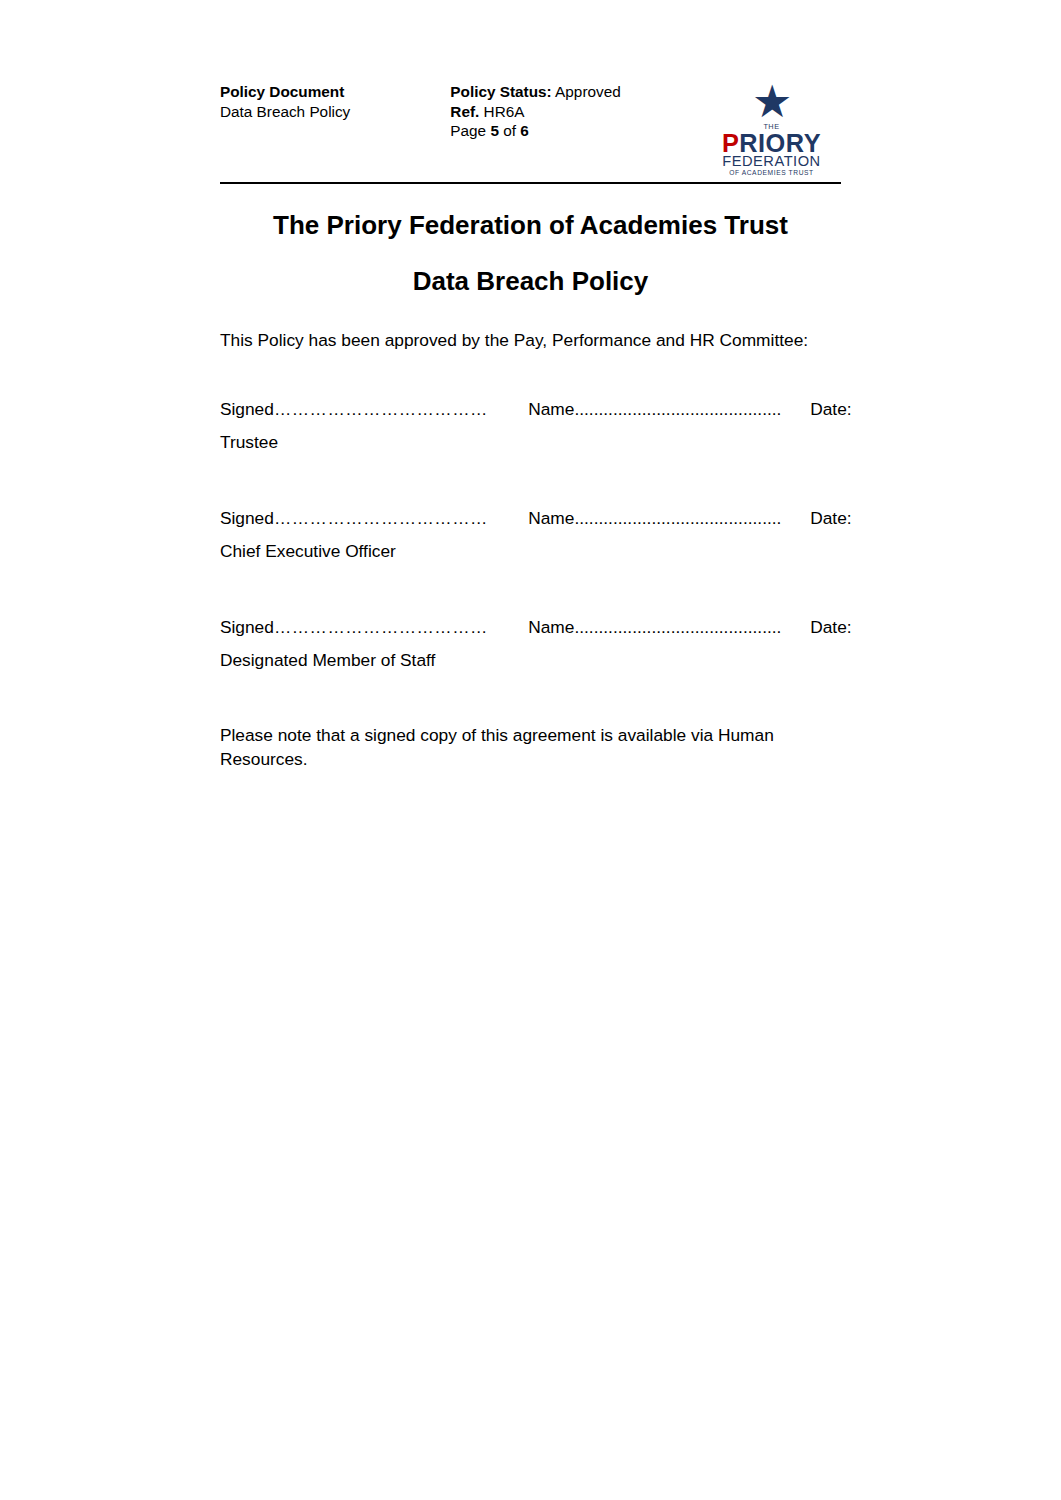Policy Document
Data Breach Policy
Policy Status: Approved
Ref. HR6A
Page 5 of 6
★ THE PRIORY FEDERATION OF ACADEMIES TRUST
The Priory Federation of Academies Trust
Data Breach Policy
This Policy has been approved by the Pay, Performance and HR Committee:
Signed……………………………… Name........................................... Date:
Trustee
Signed……………………………… Name........................................... Date:
Chief Executive Officer
Signed……………………………… Name........................................... Date:
Designated Member of Staff
Please note that a signed copy of this agreement is available via Human Resources.